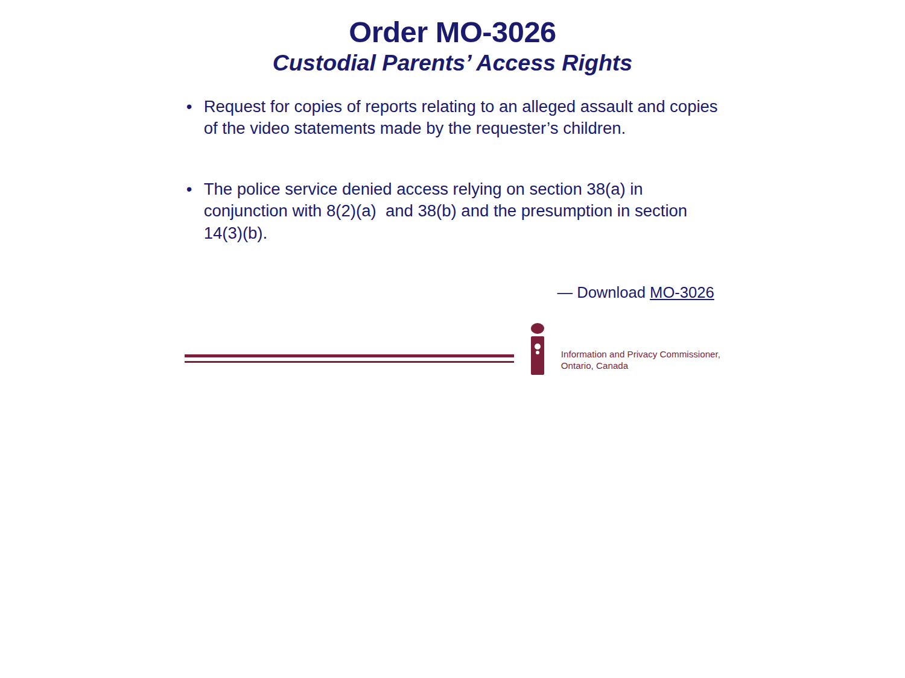Order MO-3026
Custodial Parents’ Access Rights
Request for copies of reports relating to an alleged assault and copies of the video statements made by the requester’s children.
The police service denied access relying on section 38(a) in conjunction with 8(2)(a) and 38(b) and the presumption in section 14(3)(b).
— Download MO-3026
Information and Privacy Commissioner,
Ontario, Canada